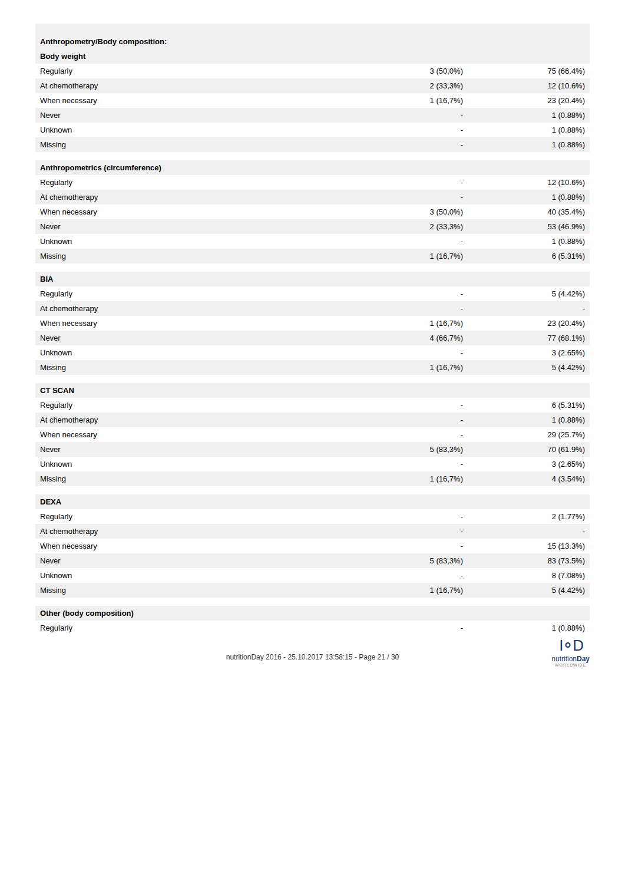| Anthropometry/Body composition: | | |
| Body weight | | |
| Regularly | 3 (50,0%) | 75 (66.4%) |
| At chemotherapy | 2 (33,3%) | 12 (10.6%) |
| When necessary | 1 (16,7%) | 23 (20.4%) |
| Never | - | 1 (0.88%) |
| Unknown | - | 1 (0.88%) |
| Missing | - | 1 (0.88%) |
| Anthropometrics (circumference) | | |
| Regularly | - | 12 (10.6%) |
| At chemotherapy | - | 1 (0.88%) |
| When necessary | 3 (50,0%) | 40 (35.4%) |
| Never | 2 (33,3%) | 53 (46.9%) |
| Unknown | - | 1 (0.88%) |
| Missing | 1 (16,7%) | 6 (5.31%) |
| BIA | | |
| Regularly | - | 5 (4.42%) |
| At chemotherapy | - | - |
| When necessary | 1 (16,7%) | 23 (20.4%) |
| Never | 4 (66,7%) | 77 (68.1%) |
| Unknown | - | 3 (2.65%) |
| Missing | 1 (16,7%) | 5 (4.42%) |
| CT SCAN | | |
| Regularly | - | 6 (5.31%) |
| At chemotherapy | - | 1 (0.88%) |
| When necessary | - | 29 (25.7%) |
| Never | 5 (83,3%) | 70 (61.9%) |
| Unknown | - | 3 (2.65%) |
| Missing | 1 (16,7%) | 4 (3.54%) |
| DEXA | | |
| Regularly | - | 2 (1.77%) |
| At chemotherapy | - | - |
| When necessary | - | 15 (13.3%) |
| Never | 5 (83,3%) | 83 (73.5%) |
| Unknown | - | 8 (7.08%) |
| Missing | 1 (16,7%) | 5 (4.42%) |
| Other (body composition) | | |
| Regularly | - | 1 (0.88%) |
nutritionDay 2016 - 25.10.2017 13:58:15 - Page 21 / 30
I⚬D
nutrition Day
WORLDWIDE